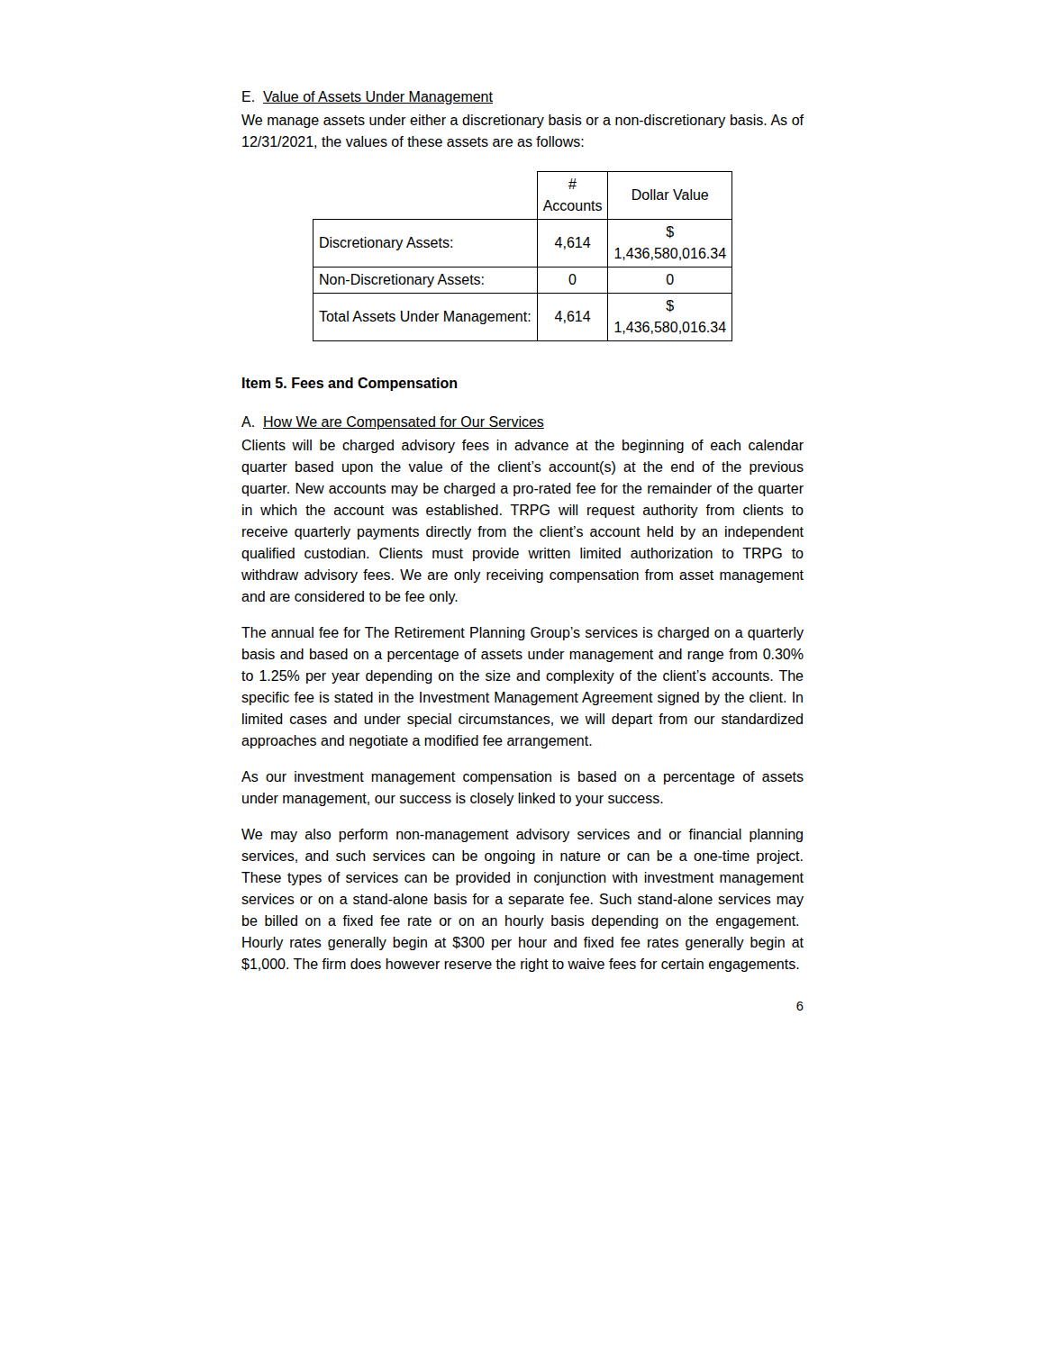E. Value of Assets Under Management
We manage assets under either a discretionary basis or a non-discretionary basis. As of 12/31/2021, the values of these assets are as follows:
| | # Accounts | Dollar Value |
| --- | --- | --- |
| Discretionary Assets: | 4,614 | $ 1,436,580,016.34 |
| Non-Discretionary Assets: | 0 | 0 |
| Total Assets Under Management: | 4,614 | $ 1,436,580,016.34 |
Item 5. Fees and Compensation
A. How We are Compensated for Our Services
Clients will be charged advisory fees in advance at the beginning of each calendar quarter based upon the value of the client’s account(s) at the end of the previous quarter. New accounts may be charged a pro-rated fee for the remainder of the quarter in which the account was established. TRPG will request authority from clients to receive quarterly payments directly from the client’s account held by an independent qualified custodian. Clients must provide written limited authorization to TRPG to withdraw advisory fees. We are only receiving compensation from asset management and are considered to be fee only.
The annual fee for The Retirement Planning Group’s services is charged on a quarterly basis and based on a percentage of assets under management and range from 0.30% to 1.25% per year depending on the size and complexity of the client’s accounts. The specific fee is stated in the Investment Management Agreement signed by the client. In limited cases and under special circumstances, we will depart from our standardized approaches and negotiate a modified fee arrangement.
As our investment management compensation is based on a percentage of assets under management, our success is closely linked to your success.
We may also perform non-management advisory services and or financial planning services, and such services can be ongoing in nature or can be a one-time project. These types of services can be provided in conjunction with investment management services or on a stand-alone basis for a separate fee. Such stand-alone services may be billed on a fixed fee rate or on an hourly basis depending on the engagement. Hourly rates generally begin at $300 per hour and fixed fee rates generally begin at $1,000. The firm does however reserve the right to waive fees for certain engagements.
6